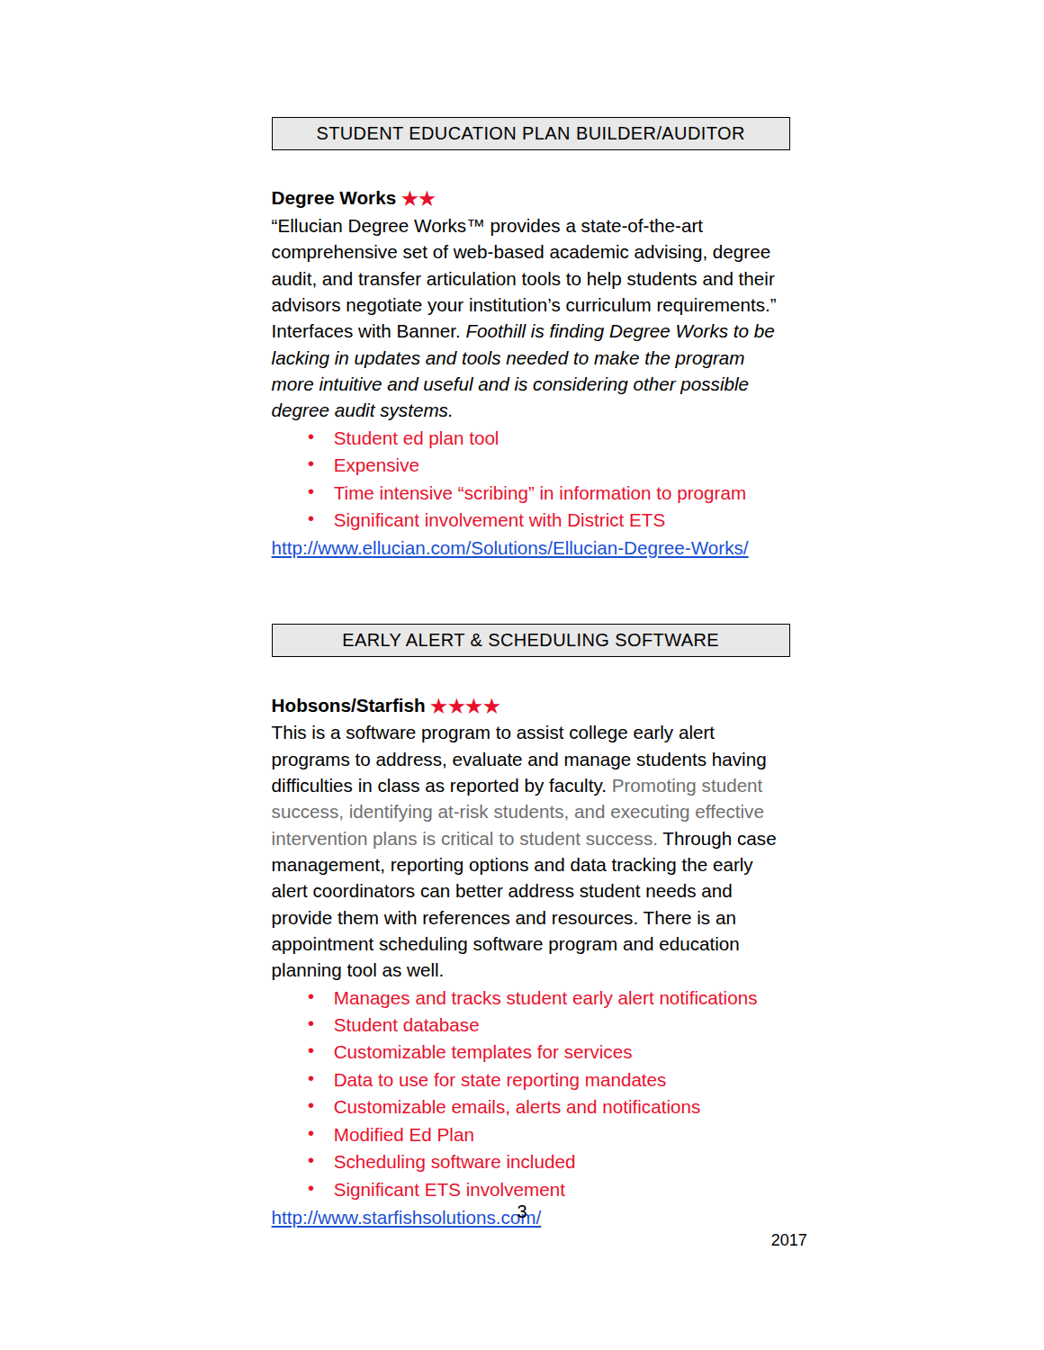STUDENT EDUCATION PLAN BUILDER/AUDITOR
Degree Works ★★
“Ellucian Degree Works™ provides a state-of-the-art comprehensive set of web-based academic advising, degree audit, and transfer articulation tools to help students and their advisors negotiate your institution’s curriculum requirements.” Interfaces with Banner. Foothill is finding Degree Works to be lacking in updates and tools needed to make the program more intuitive and useful and is considering other possible degree audit systems.
Student ed plan tool
Expensive
Time intensive “scribing” in information to program
Significant involvement with District ETS
http://www.ellucian.com/Solutions/Ellucian-Degree-Works/
EARLY ALERT & SCHEDULING SOFTWARE
Hobsons/Starfish ★★★★
This is a software program to assist college early alert programs to address, evaluate and manage students having difficulties in class as reported by faculty. Promoting student success, identifying at-risk students, and executing effective intervention plans is critical to student success. Through case management, reporting options and data tracking the early alert coordinators can better address student needs and provide them with references and resources. There is an appointment scheduling software program and education planning tool as well.
Manages and tracks student early alert notifications
Student database
Customizable templates for services
Data to use for state reporting mandates
Customizable emails, alerts and notifications
Modified Ed Plan
Scheduling software included
Significant ETS involvement
http://www.starfishsolutions.com/
3
2017